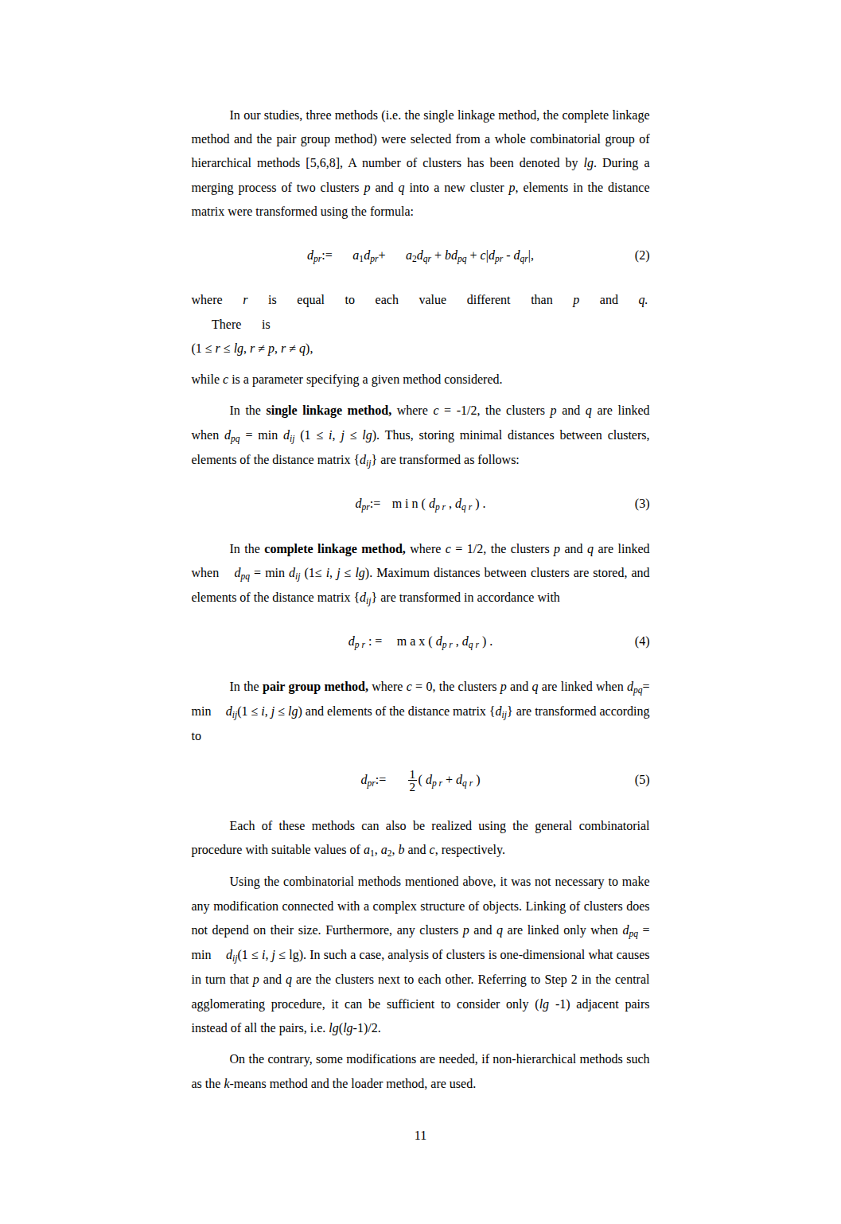In our studies, three methods (i.e. the single linkage method, the complete linkage method and the pair group method) were selected from a whole combinatorial group of hierarchical methods [5,6,8], A number of clusters has been denoted by lg. During a merging process of two clusters p and q into a new cluster p, elements in the distance matrix were transformed using the formula:
dpr:= a1dpr+ a2dqr + bdpq + c|dpr - dqr|, (2)
where r is equal to each value different than p and q. There is
(1 ≤ r ≤ lg, r ≠ p, r ≠ q),
while c is a parameter specifying a given method considered.
In the single linkage method, where c = -1/2, the clusters p and q are linked when dpq = min dij (1 ≤ i, j ≤ lg). Thus, storing minimal distances between clusters, elements of the distance matrix {dij} are transformed as follows:
dpr:= m i n ( dp r , dq r ) . (3)
In the complete linkage method, where c = 1/2, the clusters p and q are linked when dpq = min dij (1≤ i, j ≤ lg). Maximum distances between clusters are stored, and elements of the distance matrix {dij} are transformed in accordance with
dp r : = m a x ( dp r , dq r ) . (4)
In the pair group method, where c = 0, the clusters p and q are linked when dpq= min dij(1 ≤ i, j ≤ lg) and elements of the distance matrix {dij} are transformed according to
dpr:= 12( dp r + dq r ) (5)
Each of these methods can also be realized using the general combinatorial procedure with suitable values of a1, a2, b and c, respectively.
Using the combinatorial methods mentioned above, it was not necessary to make any modification connected with a complex structure of objects. Linking of clusters does not depend on their size. Furthermore, any clusters p and q are linked only when dpq = min dij(1 ≤ i, j ≤ lg). In such a case, analysis of clusters is one-dimensional what causes in turn that p and q are the clusters next to each other. Referring to Step 2 in the central agglomerating procedure, it can be sufficient to consider only (lg -1) adjacent pairs instead of all the pairs, i.e. lg(lg-1)/2.
On the contrary, some modifications are needed, if non-hierarchical methods such as the k-means method and the loader method, are used.
11